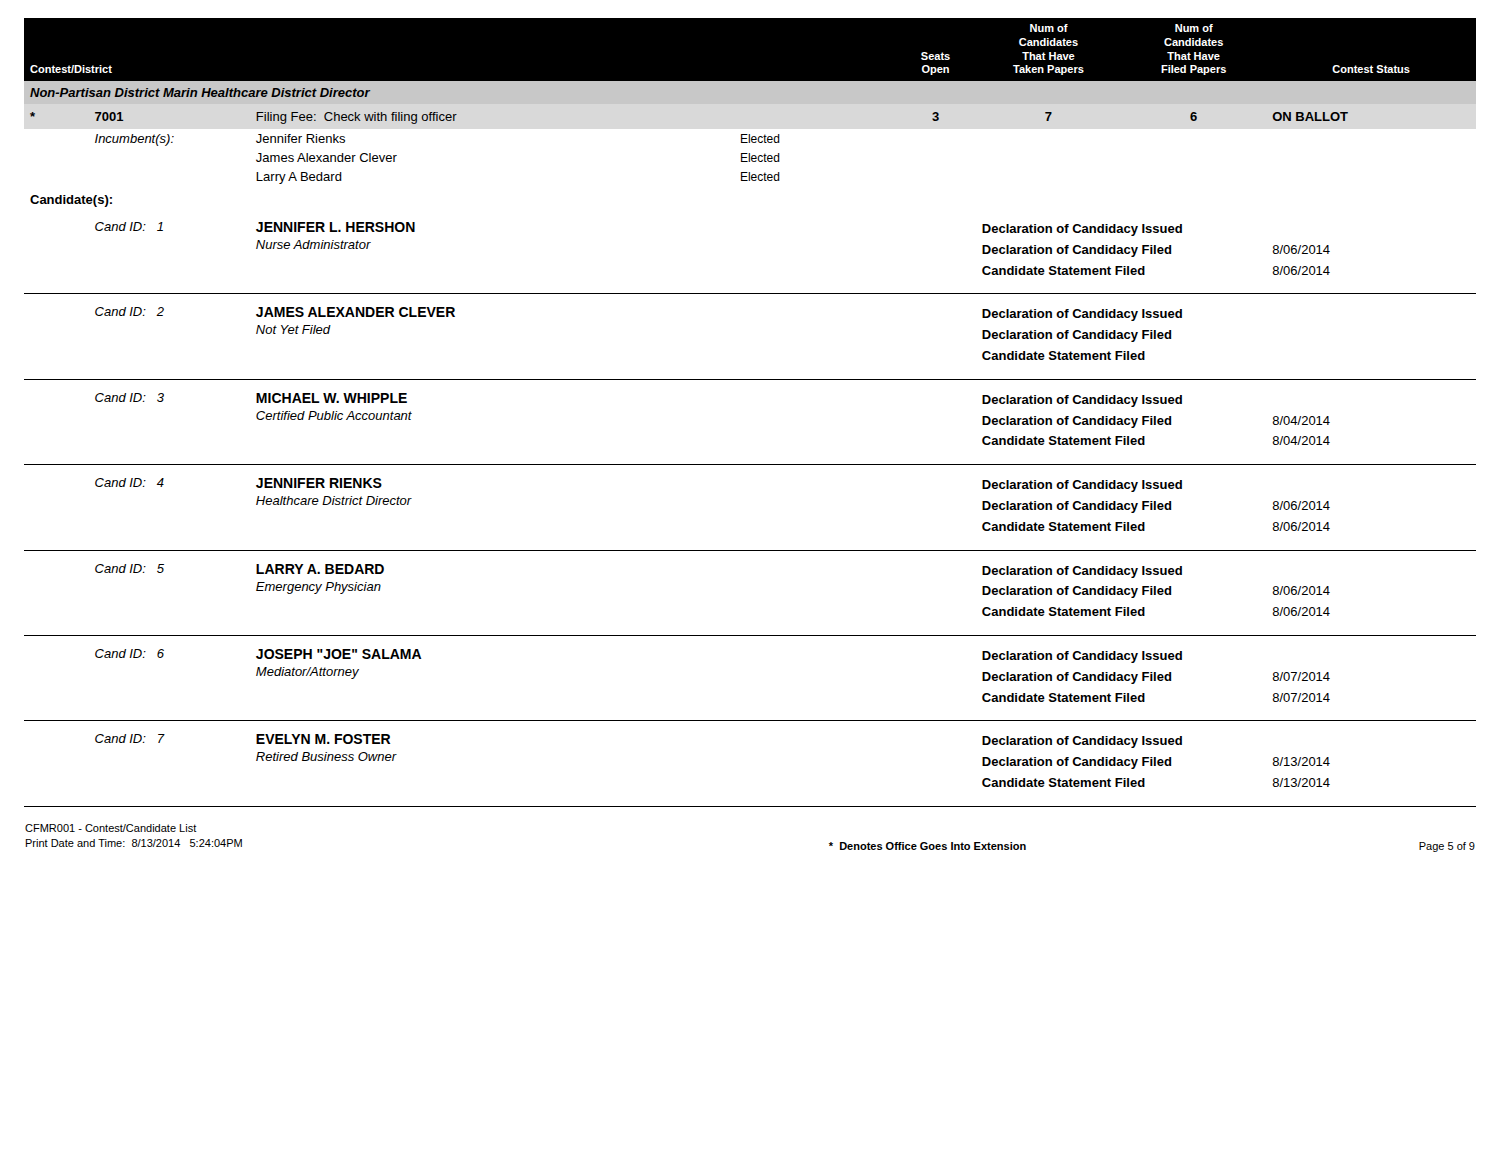| Contest/District | Seats Open | Num of Candidates That Have Taken Papers | Num of Candidates That Have Filed Papers | Contest Status |
| --- | --- | --- | --- | --- |
| Non-Partisan District Marin Healthcare District Director |
| * | 7001 | Filing Fee: Check with filing officer | 3 | 7 | 6 | ON BALLOT |
| | Incumbent(s): | Jennifer Rienks | Elected | |
| | | James Alexander Clever | Elected | |
| | | Larry A Bedard | Elected | |
| Candidate(s): |
| | Cand ID: 1 | JENNIFER L. HERSHON Nurse Administrator | | | Declaration of Candidacy Issued Declaration of Candidacy Filed Candidate Statement Filed | 8/06/2014 8/06/2014 |
| | Cand ID: 2 | JAMES ALEXANDER CLEVER Not Yet Filed | | | Declaration of Candidacy Issued Declaration of Candidacy Filed Candidate Statement Filed | |
| | Cand ID: 3 | MICHAEL W. WHIPPLE Certified Public Accountant | | | Declaration of Candidacy Issued Declaration of Candidacy Filed Candidate Statement Filed | 8/04/2014 8/04/2014 |
| | Cand ID: 4 | JENNIFER RIENKS Healthcare District Director | | | Declaration of Candidacy Issued Declaration of Candidacy Filed Candidate Statement Filed | 8/06/2014 8/06/2014 |
| | Cand ID: 5 | LARRY A. BEDARD Emergency Physician | | | Declaration of Candidacy Issued Declaration of Candidacy Filed Candidate Statement Filed | 8/06/2014 8/06/2014 |
| | Cand ID: 6 | JOSEPH "JOE" SALAMA Mediator/Attorney | | | Declaration of Candidacy Issued Declaration of Candidacy Filed Candidate Statement Filed | 8/07/2014 8/07/2014 |
| | Cand ID: 7 | EVELYN M. FOSTER Retired Business Owner | | | Declaration of Candidacy Issued Declaration of Candidacy Filed Candidate Statement Filed | 8/13/2014 8/13/2014 |
| CFMR001 - Contest/Candidate List Print Date and Time: 8/13/2014 5:24:04PM | * Denotes Office Goes Into Extension | Page 5 of 9 |